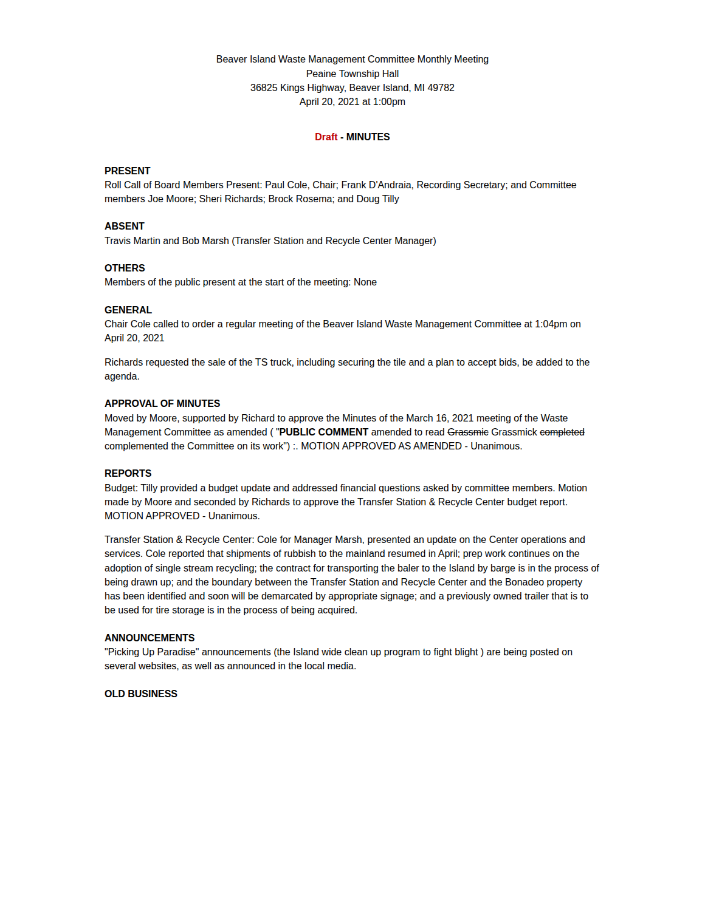Beaver Island Waste Management Committee Monthly Meeting
Peaine Township Hall
36825 Kings Highway, Beaver Island, MI 49782
April 20, 2021 at 1:00pm
Draft - MINUTES
Present
Roll Call of Board Members Present: Paul Cole, Chair; Frank D'Andraia, Recording Secretary; and Committee members Joe Moore; Sheri Richards; Brock Rosema; and Doug Tilly
Absent
Travis Martin and Bob Marsh (Transfer Station and Recycle Center Manager)
Others
Members of the public present at the start of the meeting: None
General
Chair Cole called to order a regular meeting of the Beaver Island Waste Management Committee at 1:04pm on April 20, 2021
Richards requested the sale of the TS truck, including securing the tile and a plan to accept bids, be added to the agenda.
Approval of Minutes
Moved by Moore, supported by Richard to approve the Minutes of the March 16, 2021 meeting of the Waste Management Committee as amended ( "PUBLIC COMMENT amended to read Grassmic Grassmick completed complemented the Committee on its work") :. MOTION APPROVED AS AMENDED - Unanimous.
Reports
Budget: Tilly provided a budget update and addressed financial questions asked by committee members. Motion made by Moore and seconded by Richards to approve the Transfer Station & Recycle Center budget report. MOTION APPROVED - Unanimous.
Transfer Station & Recycle Center: Cole for Manager Marsh, presented an update on the Center operations and services. Cole reported that shipments of rubbish to the mainland resumed in April; prep work continues on the adoption of single stream recycling; the contract for transporting the baler to the Island by barge is in the process of being drawn up; and the boundary between the Transfer Station and Recycle Center and the Bonadeo property has been identified and soon will be demarcated by appropriate signage; and a previously owned trailer that is to be used for tire storage is in the process of being acquired.
Announcements
"Picking Up Paradise" announcements (the Island wide clean up program to fight blight ) are being posted on several websites, as well as announced in the local media.
Old Business